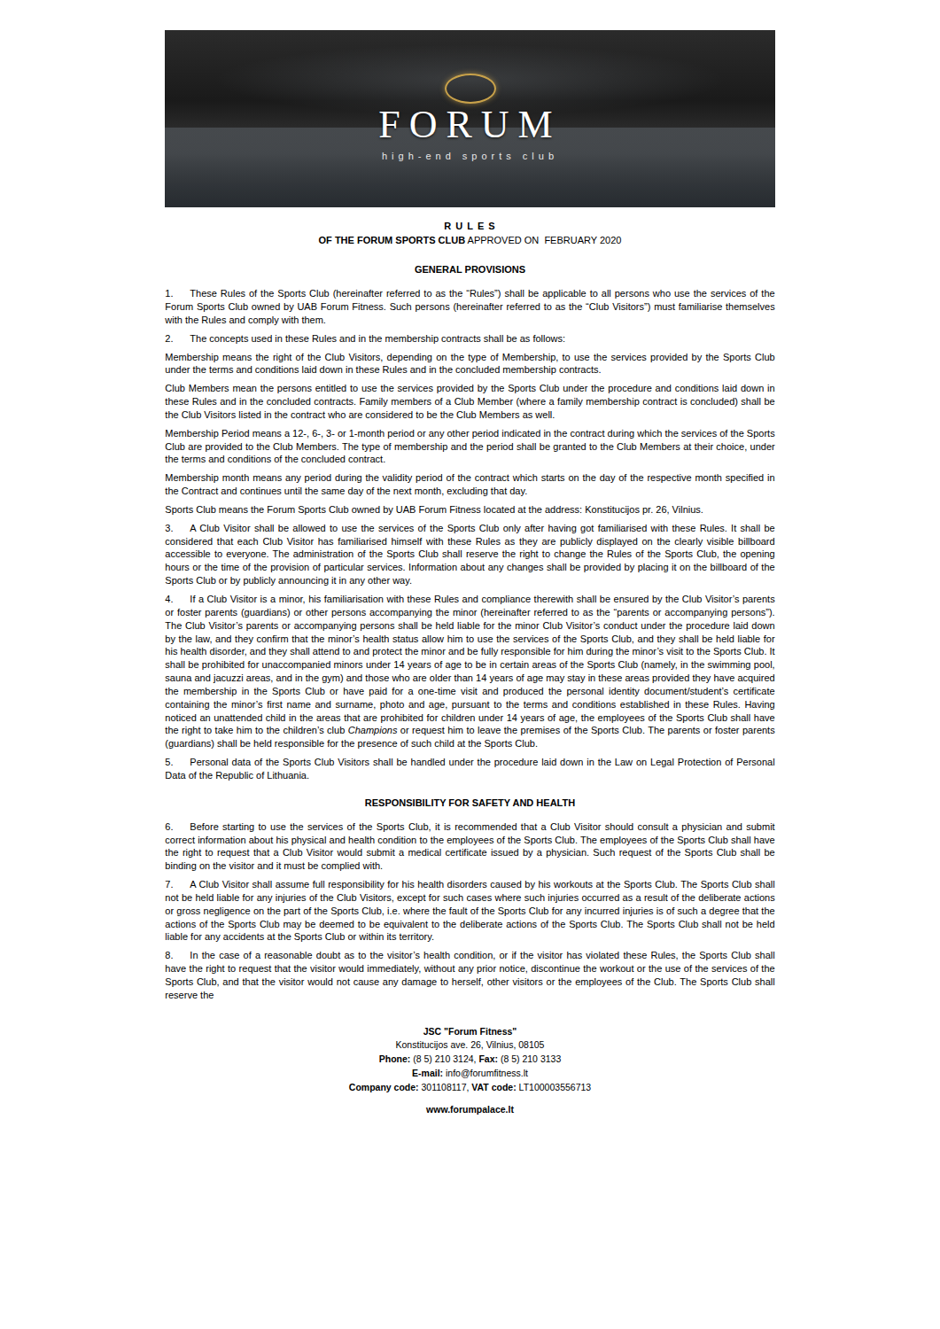FORUM
High-end sports club
R U L E S
OF THE FORUM SPORTS CLUB APPROVED ON FEBRUARY 2020
GENERAL PROVISIONS
1. These Rules of the Sports Club (hereinafter referred to as the “Rules”) shall be applicable to all persons who use the services of the Forum Sports Club owned by UAB Forum Fitness. Such persons (hereinafter referred to as the “Club Visitors”) must familiarise themselves with the Rules and comply with them.
2. The concepts used in these Rules and in the membership contracts shall be as follows:
Membership means the right of the Club Visitors, depending on the type of Membership, to use the services provided by the Sports Club under the terms and conditions laid down in these Rules and in the concluded membership contracts.
Club Members mean the persons entitled to use the services provided by the Sports Club under the procedure and conditions laid down in these Rules and in the concluded contracts. Family members of a Club Member (where a family membership contract is concluded) shall be the Club Visitors listed in the contract who are considered to be the Club Members as well.
Membership Period means a 12-, 6-, 3- or 1-month period or any other period indicated in the contract during which the services of the Sports Club are provided to the Club Members. The type of membership and the period shall be granted to the Club Members at their choice, under the terms and conditions of the concluded contract.
Membership month means any period during the validity period of the contract which starts on the day of the respective month specified in the Contract and continues until the same day of the next month, excluding that day.
Sports Club means the Forum Sports Club owned by UAB Forum Fitness located at the address: Konstitucijos pr. 26, Vilnius.
3. A Club Visitor shall be allowed to use the services of the Sports Club only after having got familiarised with these Rules. It shall be considered that each Club Visitor has familiarised himself with these Rules as they are publicly displayed on the clearly visible billboard accessible to everyone. The administration of the Sports Club shall reserve the right to change the Rules of the Sports Club, the opening hours or the time of the provision of particular services. Information about any changes shall be provided by placing it on the billboard of the Sports Club or by publicly announcing it in any other way.
4. If a Club Visitor is a minor, his familiarisation with these Rules and compliance therewith shall be ensured by the Club Visitor’s parents or foster parents (guardians) or other persons accompanying the minor (hereinafter referred to as the “parents or accompanying persons”). The Club Visitor’s parents or accompanying persons shall be held liable for the minor Club Visitor’s conduct under the procedure laid down by the law, and they confirm that the minor’s health status allow him to use the services of the Sports Club, and they shall be held liable for his health disorder, and they shall attend to and protect the minor and be fully responsible for him during the minor’s visit to the Sports Club. It shall be prohibited for unaccompanied minors under 14 years of age to be in certain areas of the Sports Club (namely, in the swimming pool, sauna and jacuzzi areas, and in the gym) and those who are older than 14 years of age may stay in these areas provided they have acquired the membership in the Sports Club or have paid for a one-time visit and produced the personal identity document/student’s certificate containing the minor’s first name and surname, photo and age, pursuant to the terms and conditions established in these Rules. Having noticed an unattended child in the areas that are prohibited for children under 14 years of age, the employees of the Sports Club shall have the right to take him to the children’s club Champions or request him to leave the premises of the Sports Club. The parents or foster parents (guardians) shall be held responsible for the presence of such child at the Sports Club.
5. Personal data of the Sports Club Visitors shall be handled under the procedure laid down in the Law on Legal Protection of Personal Data of the Republic of Lithuania.
RESPONSIBILITY FOR SAFETY AND HEALTH
6. Before starting to use the services of the Sports Club, it is recommended that a Club Visitor should consult a physician and submit correct information about his physical and health condition to the employees of the Sports Club. The employees of the Sports Club shall have the right to request that a Club Visitor would submit a medical certificate issued by a physician. Such request of the Sports Club shall be binding on the visitor and it must be complied with.
7. A Club Visitor shall assume full responsibility for his health disorders caused by his workouts at the Sports Club. The Sports Club shall not be held liable for any injuries of the Club Visitors, except for such cases where such injuries occurred as a result of the deliberate actions or gross negligence on the part of the Sports Club, i.e. where the fault of the Sports Club for any incurred injuries is of such a degree that the actions of the Sports Club may be deemed to be equivalent to the deliberate actions of the Sports Club. The Sports Club shall not be held liable for any accidents at the Sports Club or within its territory.
8. In the case of a reasonable doubt as to the visitor’s health condition, or if the visitor has violated these Rules, the Sports Club shall have the right to request that the visitor would immediately, without any prior notice, discontinue the workout or the use of the services of the Sports Club, and that the visitor would not cause any damage to herself, other visitors or the employees of the Club. The Sports Club shall reserve the
JSC "Forum Fitness"
Konstitucijos ave. 26, Vilnius, 08105
Phone: (8 5) 210 3124, Fax: (8 5) 210 3133
E-mail: info@forumfitness.lt
Company code: 301108117, VAT code: LT100003556713
www.forumpalace.lt